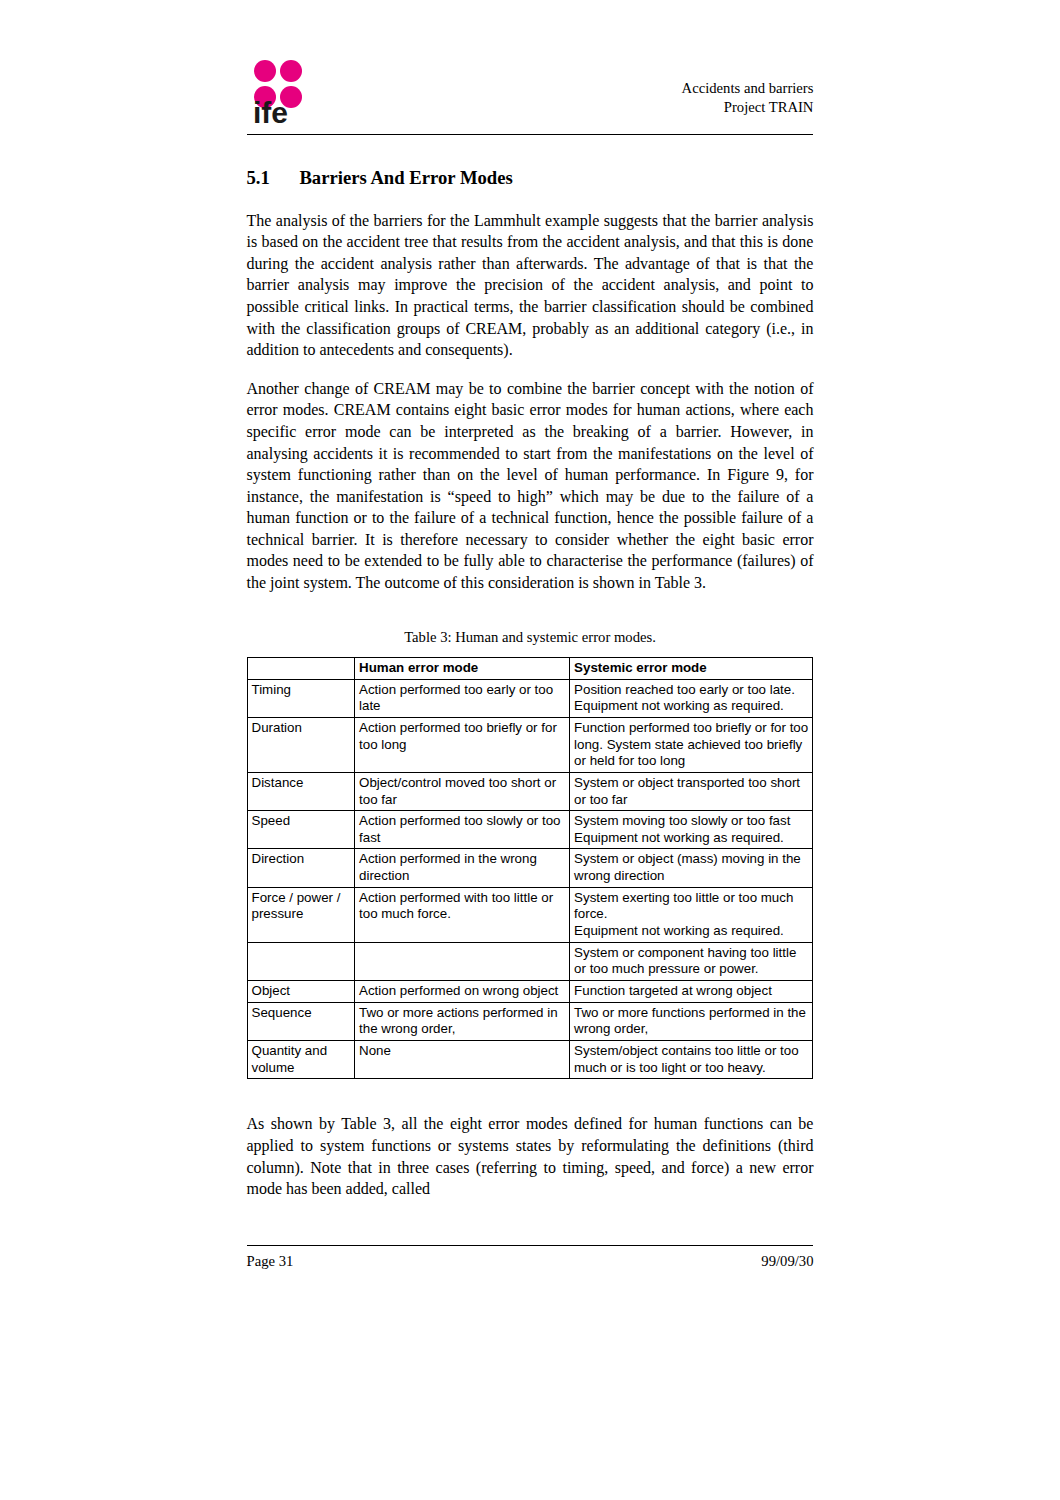ife
Accidents and barriers
Project TRAIN
5.1 Barriers And Error Modes
The analysis of the barriers for the Lammhult example suggests that the barrier analysis is based on the accident tree that results from the accident analysis, and that this is done during the accident analysis rather than afterwards. The advantage of that is that the barrier analysis may improve the precision of the accident analysis, and point to possible critical links. In practical terms, the barrier classification should be combined with the classification groups of CREAM, probably as an additional category (i.e., in addition to antecedents and consequents).
Another change of CREAM may be to combine the barrier concept with the notion of error modes. CREAM contains eight basic error modes for human actions, where each specific error mode can be interpreted as the breaking of a barrier. However, in analysing accidents it is recommended to start from the manifestations on the level of system functioning rather than on the level of human performance. In Figure 9, for instance, the manifestation is “speed to high” which may be due to the failure of a human function or to the failure of a technical function, hence the possible failure of a technical barrier. It is therefore necessary to consider whether the eight basic error modes need to be extended to be fully able to characterise the performance (failures) of the joint system. The outcome of this consideration is shown in Table 3.
Table 3: Human and systemic error modes.
| | Human error mode | Systemic error mode |
| --- | --- | --- |
| Timing | Action performed too early or too late | Position reached too early or too late. Equipment not working as required. |
| Duration | Action performed too briefly or for too long | Function performed too briefly or for too long. System state achieved too briefly or held for too long |
| Distance | Object/control moved too short or too far | System or object transported too short or too far |
| Speed | Action performed too slowly or too fast | System moving too slowly or too fast Equipment not working as required. |
| Direction | Action performed in the wrong direction | System or object (mass) moving in the wrong direction |
| Force / power / pressure | Action performed with too little or too much force. | System exerting too little or too much force. Equipment not working as required. |
| | | System or component having too little or too much pressure or power. |
| Object | Action performed on wrong object | Function targeted at wrong object |
| Sequence | Two or more actions performed in the wrong order, | Two or more functions performed in the wrong order, |
| Quantity and volume | None | System/object contains too little or too much or is too light or too heavy. |
As shown by Table 3, all the eight error modes defined for human functions can be applied to system functions or systems states by reformulating the definitions (third column). Note that in three cases (referring to timing, speed, and force) a new error mode has been added, called
Page 31 99/09/30